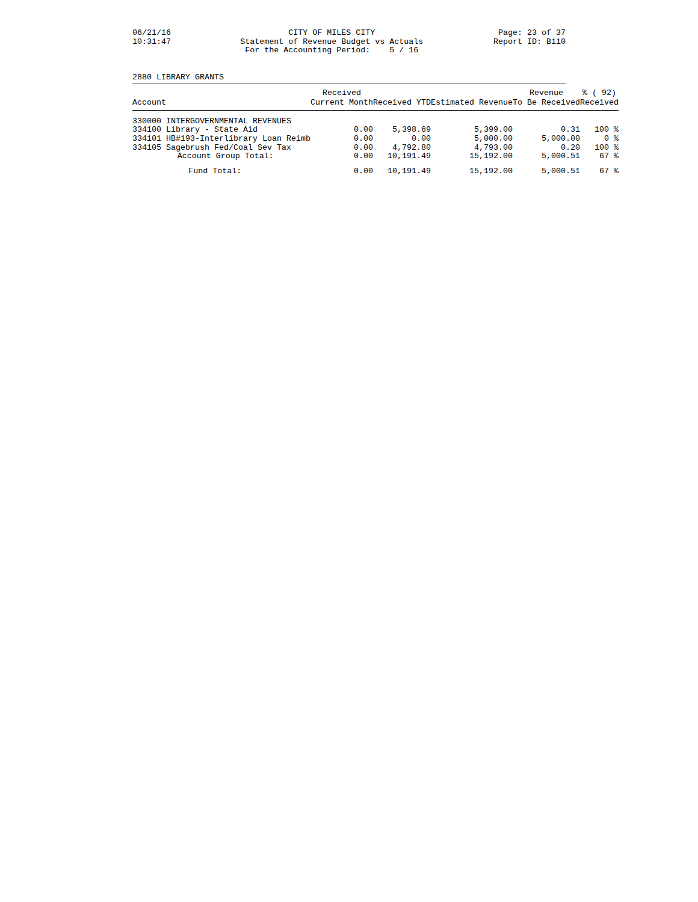| 06/21/16 | CITY OF MILES CITY | Page: 23 of 37 |
| 10:31:47 | Statement of Revenue Budget vs Actuals | Report ID: B110 |
| | For the Accounting Period: 5 / 16 | |
2880 LIBRARY GRANTS
| | | Received | | | Revenue | % ( 92) |
| Account | Current Month | Received YTD | Estimated Revenue | To Be Received | Received |
| 330000 | INTERGOVERNMENTAL REVENUES |
| 334100 | Library - State Aid | 0.00 | 5,398.69 | 5,399.00 | 0.31 | 100 % |
| 334101 | HB#193-Interlibrary Loan Reimb | 0.00 | 0.00 | 5,000.00 | 5,000.00 | 0 % |
| 334105 | Sagebrush Fed/Coal Sev Tax | 0.00 | 4,792.80 | 4,793.00 | 0.20 | 100 % |
| | Account Group Total: | 0.00 | 10,191.49 | 15,192.00 | 5,000.51 | 67 % |
| | Fund Total: | 0.00 | 10,191.49 | 15,192.00 | 5,000.51 | 67 % |